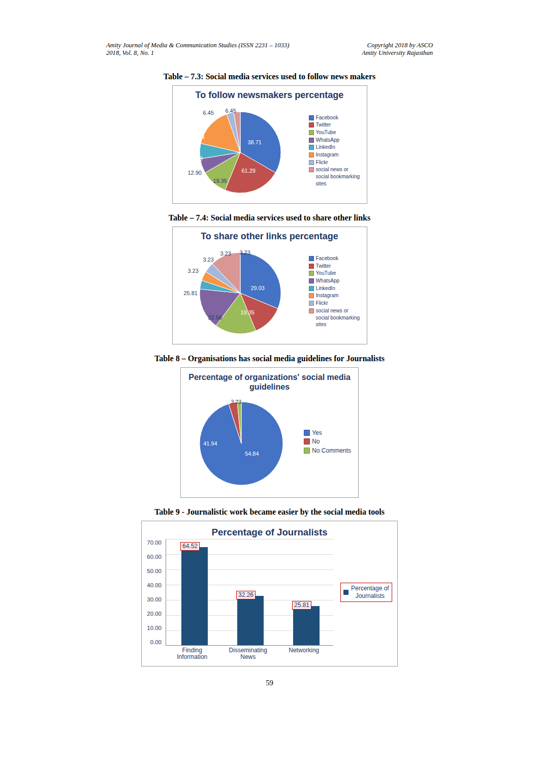| Amity Journal of Media & Communication Studies (ISSN 2231 – 1033) | Copyright 2018 by ASCO |
| 2018, Vol. 8, No. 1 | Amity University Rajasthan |
Table – 7.3: Social media services used to follow news makers
To follow newsmakers percentage
38.71 61.29 19.35 12.90 9.68 41.94 6.45 6.45
Facebook
Twitter
YouTube
WhatsApp
LinkedIn
Instagram
Flickr
social news or social bookmarking sites
Table – 7.4: Social media services used to share other links
To share other links percentage
29.03 19.35 22.58 25.81 3.23 3.23 3.23 3.23
Facebook
Twitter
YouTube
WhatsApp
LinkedIn
Instagram
Flickr
social news or social bookmarking sites
Table 8 – Organisations has social media guidelines for Journalists
Percentage of organizations' social media
guidelines
54.84 41.94 3.23
Yes
No
No Comments
Table 9 - Journalistic work became easier by the social media tools
Percentage of Journalists
70.00
60.00
50.00
40.00
30.00
20.00
10.00
0.00
64.52 32.26 25.81
Percentage of
Journalists
Finding
Information
Disseminating
News
Networking
59